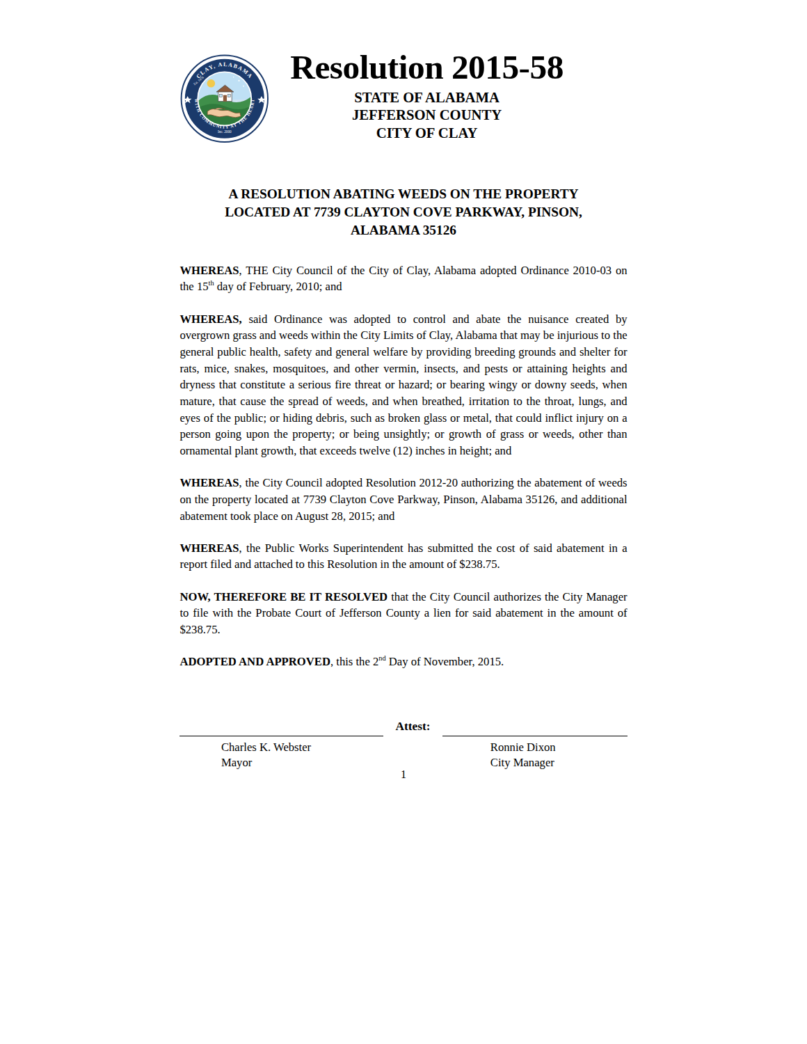CLAY, ALABAMA WITH COMMUNITY AT THE HEART Inc. 2000 Est. 1878
Resolution 2015-58
STATE OF ALABAMA
JEFFERSON COUNTY
CITY OF CLAY
A RESOLUTION ABATING WEEDS ON THE PROPERTY LOCATED AT 7739 CLAYTON COVE PARKWAY, PINSON, ALABAMA 35126
WHEREAS, THE City Council of the City of Clay, Alabama adopted Ordinance 2010-03 on the 15th day of February, 2010; and
WHEREAS, said Ordinance was adopted to control and abate the nuisance created by overgrown grass and weeds within the City Limits of Clay, Alabama that may be injurious to the general public health, safety and general welfare by providing breeding grounds and shelter for rats, mice, snakes, mosquitoes, and other vermin, insects, and pests or attaining heights and dryness that constitute a serious fire threat or hazard; or bearing wingy or downy seeds, when mature, that cause the spread of weeds, and when breathed, irritation to the throat, lungs, and eyes of the public; or hiding debris, such as broken glass or metal, that could inflict injury on a person going upon the property; or being unsightly; or growth of grass or weeds, other than ornamental plant growth, that exceeds twelve (12) inches in height; and
WHEREAS, the City Council adopted Resolution 2012-20 authorizing the abatement of weeds on the property located at 7739 Clayton Cove Parkway, Pinson, Alabama 35126, and additional abatement took place on August 28, 2015; and
WHEREAS, the Public Works Superintendent has submitted the cost of said abatement in a report filed and attached to this Resolution in the amount of $238.75.
NOW, THEREFORE BE IT RESOLVED that the City Council authorizes the City Manager to file with the Probate Court of Jefferson County a lien for said abatement in the amount of $238.75.
ADOPTED AND APPROVED, this the 2nd Day of November, 2015.
Attest:
Charles K. Webster
Mayor
Ronnie Dixon
City Manager
1